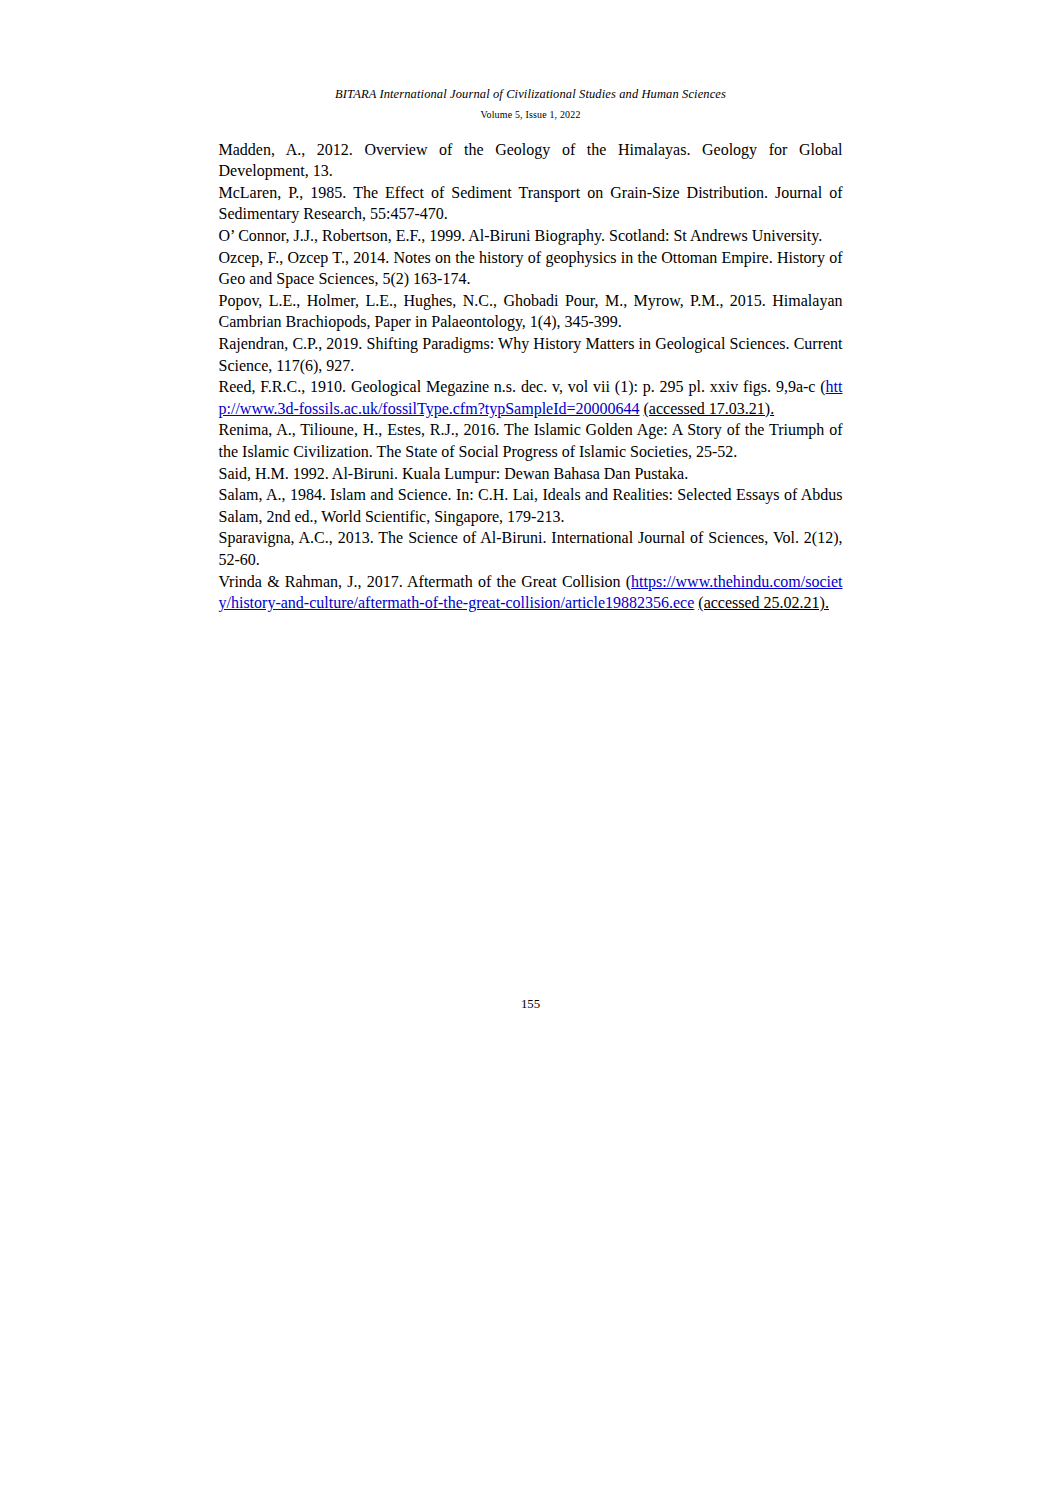BITARA International Journal of Civilizational Studies and Human Sciences
Volume 5, Issue 1, 2022
Madden, A., 2012. Overview of the Geology of the Himalayas. Geology for Global Development, 13.
McLaren, P., 1985. The Effect of Sediment Transport on Grain-Size Distribution. Journal of Sedimentary Research, 55:457-470.
O’ Connor, J.J., Robertson, E.F., 1999. Al-Biruni Biography. Scotland: St Andrews University.
Ozcep, F., Ozcep T., 2014. Notes on the history of geophysics in the Ottoman Empire. History of Geo and Space Sciences, 5(2) 163-174.
Popov, L.E., Holmer, L.E., Hughes, N.C., Ghobadi Pour, M., Myrow, P.M., 2015. Himalayan Cambrian Brachiopods, Paper in Palaeontology, 1(4), 345-399.
Rajendran, C.P., 2019. Shifting Paradigms: Why History Matters in Geological Sciences. Current Science, 117(6), 927.
Reed, F.R.C., 1910. Geological Megazine n.s. dec. v, vol vii (1): p. 295 pl. xxiv figs. 9,9a-c (http://www.3d-fossils.ac.uk/fossilType.cfm?typSampleId=20000644 (accessed 17.03.21).
Renima, A., Tilioune, H., Estes, R.J., 2016. The Islamic Golden Age: A Story of the Triumph of the Islamic Civilization. The State of Social Progress of Islamic Societies, 25-52.
Said, H.M. 1992. Al-Biruni. Kuala Lumpur: Dewan Bahasa Dan Pustaka.
Salam, A., 1984. Islam and Science. In: C.H. Lai, Ideals and Realities: Selected Essays of Abdus Salam, 2nd ed., World Scientific, Singapore, 179-213.
Sparavigna, A.C., 2013. The Science of Al-Biruni. International Journal of Sciences, Vol. 2(12), 52-60.
Vrinda & Rahman, J., 2017. Aftermath of the Great Collision (https://www.thehindu.com/society/history-and-culture/aftermath-of-the-great-collision/article19882356.ece (accessed 25.02.21).
155